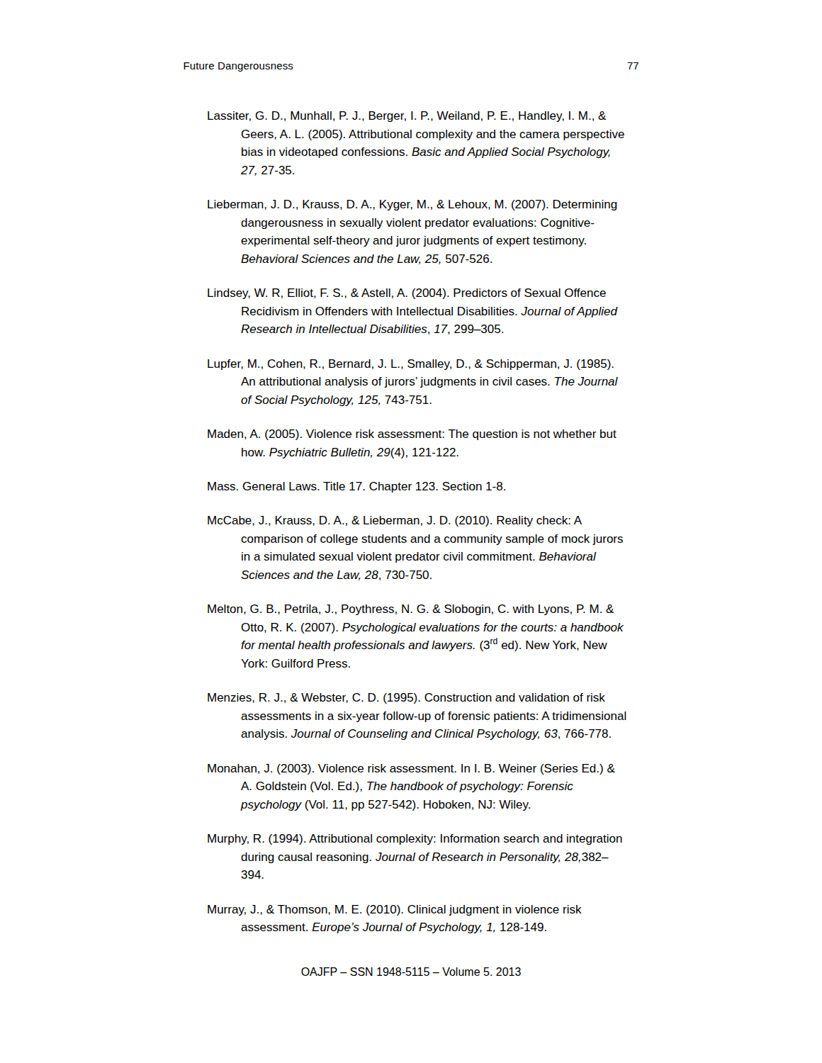Future Dangerousness 77
Lassiter, G. D., Munhall, P. J., Berger, I. P., Weiland, P. E., Handley, I. M., & Geers, A. L. (2005). Attributional complexity and the camera perspective bias in videotaped confessions. Basic and Applied Social Psychology, 27, 27-35.
Lieberman, J. D., Krauss, D. A., Kyger, M., & Lehoux, M. (2007). Determining dangerousness in sexually violent predator evaluations: Cognitive-experimental self-theory and juror judgments of expert testimony. Behavioral Sciences and the Law, 25, 507-526.
Lindsey, W. R, Elliot, F. S., & Astell, A. (2004). Predictors of Sexual Offence Recidivism in Offenders with Intellectual Disabilities. Journal of Applied Research in Intellectual Disabilities, 17, 299–305.
Lupfer, M., Cohen, R., Bernard, J. L., Smalley, D., & Schipperman, J. (1985). An attributional analysis of jurors’ judgments in civil cases. The Journal of Social Psychology, 125, 743-751.
Maden, A. (2005). Violence risk assessment: The question is not whether but how. Psychiatric Bulletin, 29(4), 121-122.
Mass. General Laws. Title 17. Chapter 123. Section 1-8.
McCabe, J., Krauss, D. A., & Lieberman, J. D. (2010). Reality check: A comparison of college students and a community sample of mock jurors in a simulated sexual violent predator civil commitment. Behavioral Sciences and the Law, 28, 730-750.
Melton, G. B., Petrila, J., Poythress, N. G. & Slobogin, C. with Lyons, P. M. & Otto, R. K. (2007). Psychological evaluations for the courts: a handbook for mental health professionals and lawyers. (3rd ed). New York, New York: Guilford Press.
Menzies, R. J., & Webster, C. D. (1995). Construction and validation of risk assessments in a six-year follow-up of forensic patients: A tridimensional analysis. Journal of Counseling and Clinical Psychology, 63, 766-778.
Monahan, J. (2003). Violence risk assessment. In I. B. Weiner (Series Ed.) & A. Goldstein (Vol. Ed.), The handbook of psychology: Forensic psychology (Vol. 11, pp 527-542). Hoboken, NJ: Wiley.
Murphy, R. (1994). Attributional complexity: Information search and integration during causal reasoning. Journal of Research in Personality, 28, 382–394.
Murray, J., & Thomson, M. E. (2010). Clinical judgment in violence risk assessment. Europe’s Journal of Psychology, 1, 128-149.
OAJFP – SSN 1948-5115 – Volume 5. 2013